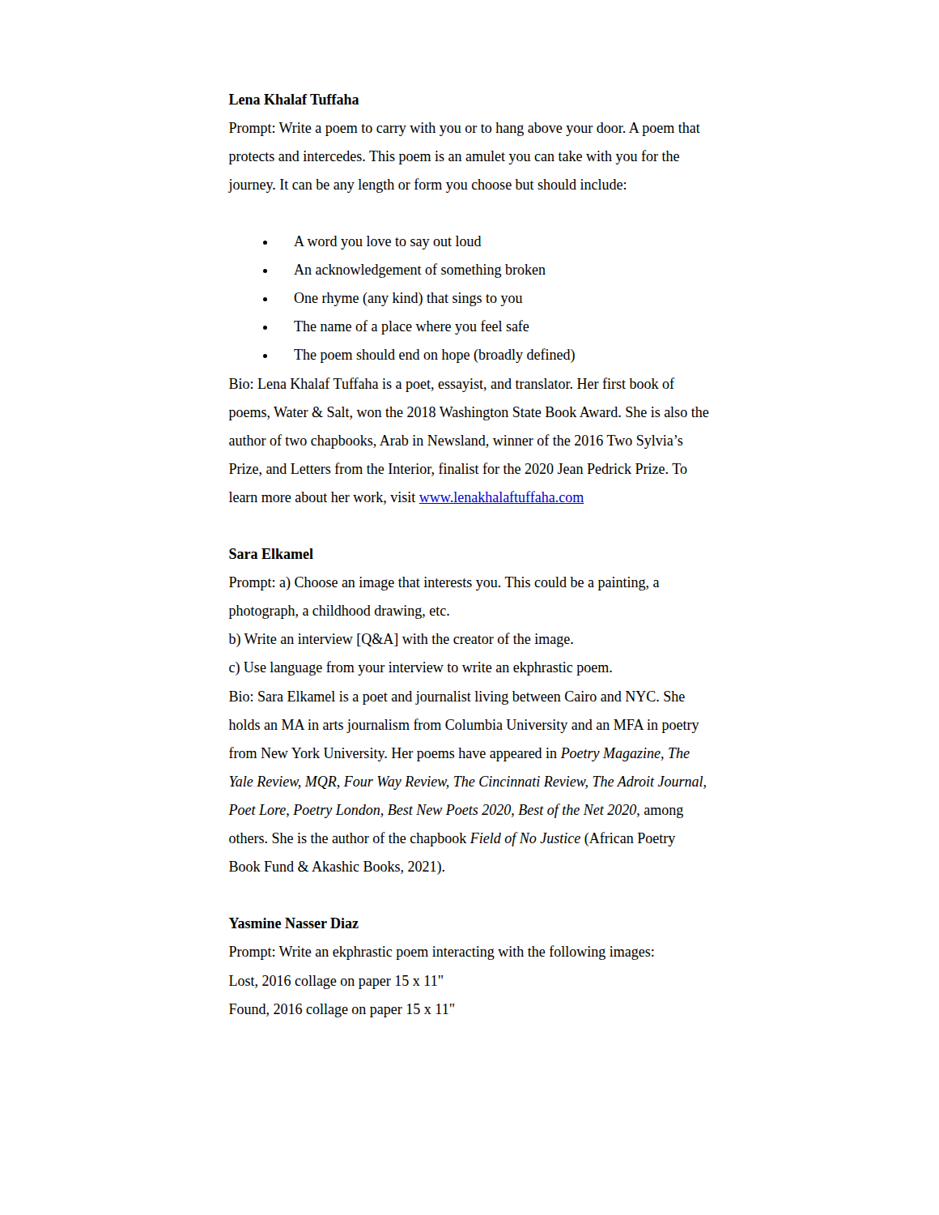Lena Khalaf Tuffaha
Prompt: Write a poem to carry with you or to hang above your door. A poem that protects and intercedes. This poem is an amulet you can take with you for the journey. It can be any length or form you choose but should include:
A word you love to say out loud
An acknowledgement of something broken
One rhyme (any kind) that sings to you
The name of a place where you feel safe
The poem should end on hope (broadly defined)
Bio: Lena Khalaf Tuffaha is a poet, essayist, and translator. Her first book of poems, Water & Salt, won the 2018 Washington State Book Award. She is also the author of two chapbooks, Arab in Newsland, winner of the 2016 Two Sylvia’s Prize, and Letters from the Interior, finalist for the 2020 Jean Pedrick Prize. To learn more about her work, visit www.lenakhalaftuffaha.com
Sara Elkamel
Prompt: a) Choose an image that interests you. This could be a painting, a photograph, a childhood drawing, etc.
b) Write an interview [Q&A] with the creator of the image.
c) Use language from your interview to write an ekphrastic poem.
Bio: Sara Elkamel is a poet and journalist living between Cairo and NYC. She holds an MA in arts journalism from Columbia University and an MFA in poetry from New York University. Her poems have appeared in Poetry Magazine, The Yale Review, MQR, Four Way Review, The Cincinnati Review, The Adroit Journal, Poet Lore, Poetry London, Best New Poets 2020, Best of the Net 2020, among others. She is the author of the chapbook Field of No Justice (African Poetry Book Fund & Akashic Books, 2021).
Yasmine Nasser Diaz
Prompt: Write an ekphrastic poem interacting with the following images:
Lost, 2016 collage on paper 15 x 11"
Found, 2016 collage on paper 15 x 11"